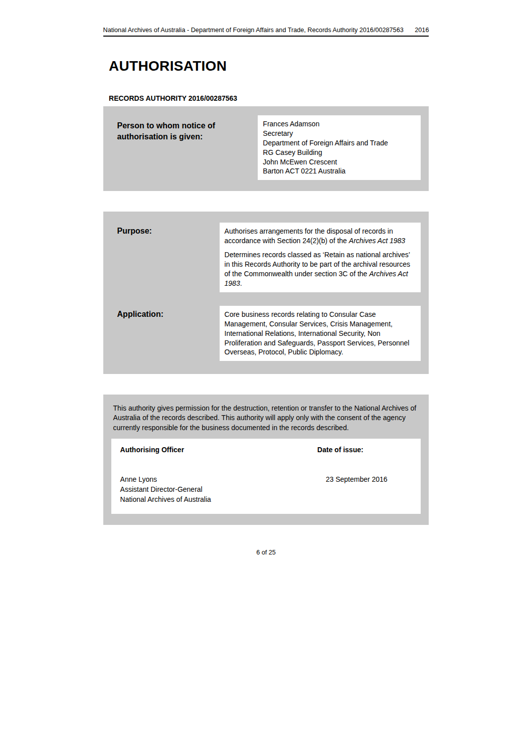National Archives of Australia - Department of Foreign Affairs and Trade, Records Authority 2016/00287563 2016
AUTHORISATION
RECORDS AUTHORITY 2016/00287563
Person to whom notice of authorisation is given:
Frances Adamson
Secretary
Department of Foreign Affairs and Trade
RG Casey Building
John McEwen Crescent
Barton ACT 0221 Australia
Purpose:
Authorises arrangements for the disposal of records in accordance with Section 24(2)(b) of the Archives Act 1983
Determines records classed as ‘Retain as national archives’ in this Records Authority to be part of the archival resources of the Commonwealth under section 3C of the Archives Act 1983.
Application:
Core business records relating to Consular Case Management, Consular Services, Crisis Management, International Relations, International Security, Non Proliferation and Safeguards, Passport Services, Personnel Overseas, Protocol, Public Diplomacy.
This authority gives permission for the destruction, retention or transfer to the National Archives of Australia of the records described. This authority will apply only with the consent of the agency currently responsible for the business documented in the records described.
Authorising Officer Date of issue:
Anne Lyons
Assistant Director-General
National Archives of Australia
23 September 2016
6 of 25